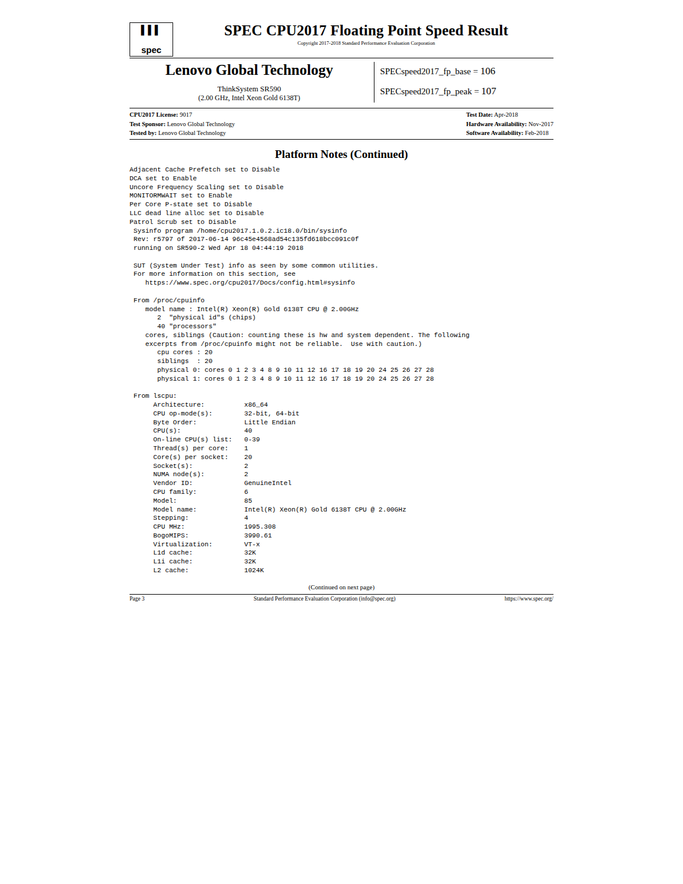▌▌▌
spec
SPEC CPU2017 Floating Point Speed Result
Copyright 2017-2018 Standard Performance Evaluation Corporation
Lenovo Global Technology
ThinkSystem SR590
(2.00 GHz, Intel Xeon Gold 6138T)
SPECspeed2017_fp_base = 106
SPECspeed2017_fp_peak = 107
CPU2017 License: 9017
Test Sponsor: Lenovo Global Technology
Tested by: Lenovo Global Technology
Test Date: Apr-2018
Hardware Availability: Nov-2017
Software Availability: Feb-2018
Platform Notes (Continued)
Adjacent Cache Prefetch set to Disable
DCA set to Enable
Uncore Frequency Scaling set to Disable
MONITORMWAIT set to Enable
Per Core P-state set to Disable
LLC dead line alloc set to Disable
Patrol Scrub set to Disable
 Sysinfo program /home/cpu2017.1.0.2.ic18.0/bin/sysinfo
 Rev: r5797 of 2017-06-14 96c45e4568ad54c135fd618bcc091c0f
 running on SR590-2 Wed Apr 18 04:44:19 2018

 SUT (System Under Test) info as seen by some common utilities.
 For more information on this section, see
    https://www.spec.org/cpu2017/Docs/config.html#sysinfo

 From /proc/cpuinfo
    model name : Intel(R) Xeon(R) Gold 6138T CPU @ 2.00GHz
       2  "physical id"s (chips)
       40 "processors"
    cores, siblings (Caution: counting these is hw and system dependent. The following
    excerpts from /proc/cpuinfo might not be reliable.  Use with caution.)
       cpu cores : 20
       siblings  : 20
       physical 0: cores 0 1 2 3 4 8 9 10 11 12 16 17 18 19 20 24 25 26 27 28
       physical 1: cores 0 1 2 3 4 8 9 10 11 12 16 17 18 19 20 24 25 26 27 28

 From lscpu:
      Architecture:          x86_64
      CPU op-mode(s):        32-bit, 64-bit
      Byte Order:            Little Endian
      CPU(s):                40
      On-line CPU(s) list:   0-39
      Thread(s) per core:    1
      Core(s) per socket:    20
      Socket(s):             2
      NUMA node(s):          2
      Vendor ID:             GenuineIntel
      CPU family:            6
      Model:                 85
      Model name:            Intel(R) Xeon(R) Gold 6138T CPU @ 2.00GHz
      Stepping:              4
      CPU MHz:               1995.308
      BogoMIPS:              3990.61
      Virtualization:        VT-x
      L1d cache:             32K
      L1i cache:             32K
      L2 cache:              1024K
(Continued on next page)
Page 3
Standard Performance Evaluation Corporation (info@spec.org)
https://www.spec.org/